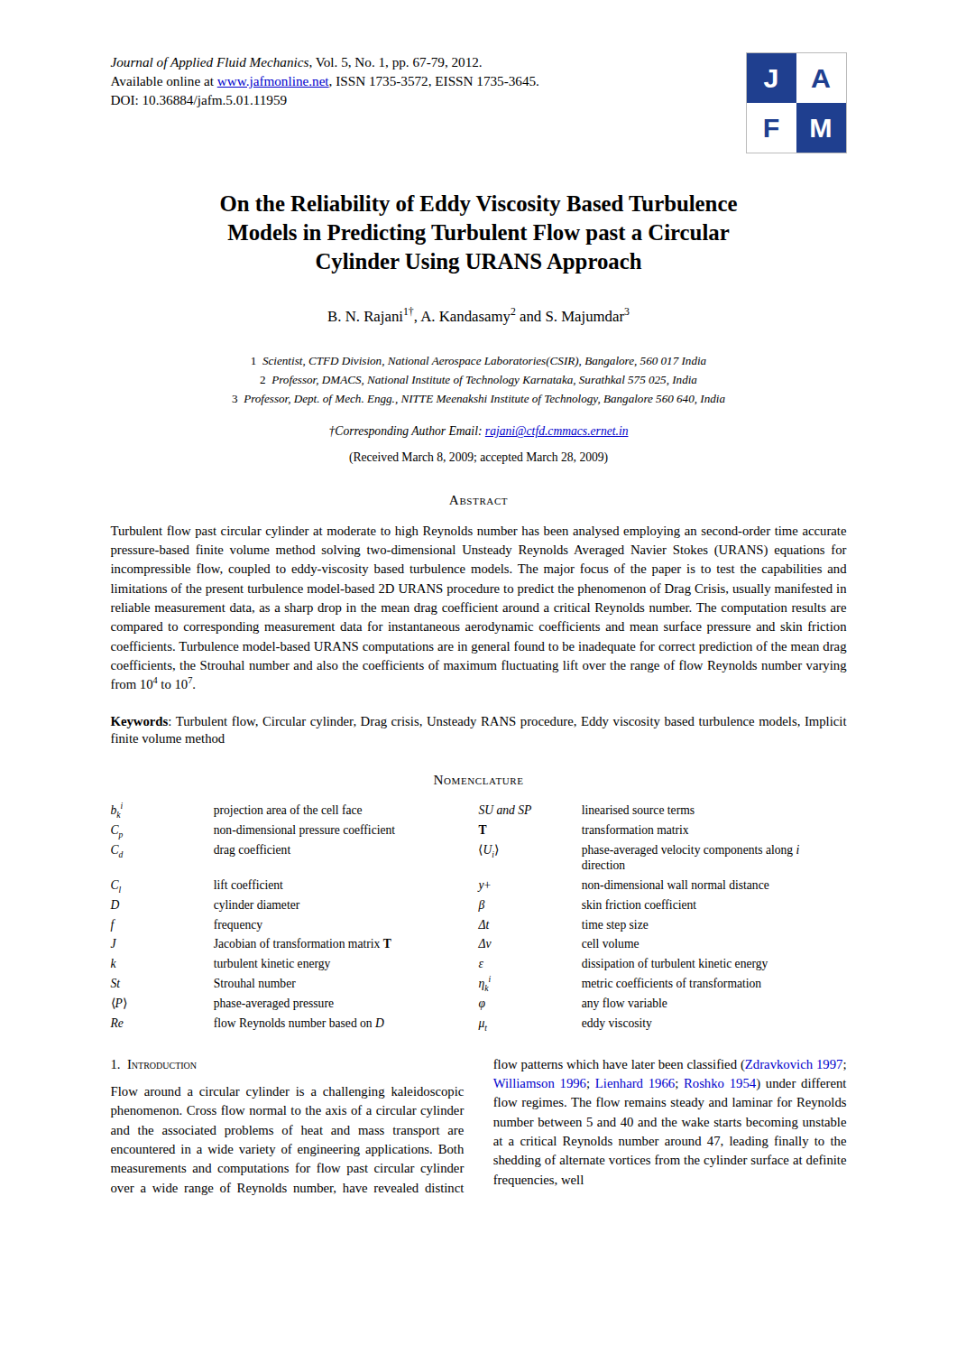Journal of Applied Fluid Mechanics, Vol. 5, No. 1, pp. 67-79, 2012.
Available online at www.jafmonline.net, ISSN 1735-3572, EISSN 1735-3645.
DOI: 10.36884/jafm.5.01.11959
J
A
F
M
On the Reliability of Eddy Viscosity Based Turbulence
Models in Predicting Turbulent Flow past a Circular
Cylinder Using URANS Approach
B. N. Rajani1†, A. Kandasamy2 and S. Majumdar3
1 Scientist, CTFD Division, National Aerospace Laboratories(CSIR), Bangalore, 560 017 India
2 Professor, DMACS, National Institute of Technology Karnataka, Surathkal 575 025, India
3 Professor, Dept. of Mech. Engg., NITTE Meenakshi Institute of Technology, Bangalore 560 640, India
†Corresponding Author Email: rajani@ctfd.cmmacs.ernet.in
(Received March 8, 2009; accepted March 28, 2009)
Abstract
Turbulent flow past circular cylinder at moderate to high Reynolds number has been analysed employing an second-order time accurate pressure-based finite volume method solving two-dimensional Unsteady Reynolds Averaged Navier Stokes (URANS) equations for incompressible flow, coupled to eddy-viscosity based turbulence models. The major focus of the paper is to test the capabilities and limitations of the present turbulence model-based 2D URANS procedure to predict the phenomenon of Drag Crisis, usually manifested in reliable measurement data, as a sharp drop in the mean drag coefficient around a critical Reynolds number. The computation results are compared to corresponding measurement data for instantaneous aerodynamic coefficients and mean surface pressure and skin friction coefficients. Turbulence model-based URANS computations are in general found to be inadequate for correct prediction of the mean drag coefficients, the Strouhal number and also the coefficients of maximum fluctuating lift over the range of flow Reynolds number varying from 104 to 107.
Keywords: Turbulent flow, Circular cylinder, Drag crisis, Unsteady RANS procedure, Eddy viscosity based turbulence models, Implicit finite volume method
Nomenclature
| b k i | projection area of the cell face | SU and SP | linearised source terms |
| C p | non-dimensional pressure coefficient | T | transformation matrix |
| C d | drag coefficient | ⟨ U i ⟩ | phase-averaged velocity components along i direction |
| C l | lift coefficient | y + | non-dimensional wall normal distance |
| D | cylinder diameter | β | skin friction coefficient |
| f | frequency | Δt | time step size |
| J | Jacobian of transformation matrix T | Δv | cell volume |
| k | turbulent kinetic energy | ε | dissipation of turbulent kinetic energy |
| St | Strouhal number | η k i | metric coefficients of transformation |
| ⟨ P ⟩ | phase-averaged pressure | φ | any flow variable |
| Re | flow Reynolds number based on D | μ t | eddy viscosity |
1. Introduction
Flow around a circular cylinder is a challenging kaleidoscopic phenomenon. Cross flow normal to the axis of a circular cylinder and the associated problems of heat and mass transport are encountered in a wide variety of engineering applications. Both measurements and computations for flow past circular cylinder over a wide range of Reynolds number, have revealed distinct flow patterns which have later been classified (Zdravkovich 1997; Williamson 1996; Lienhard 1966; Roshko 1954) under different flow regimes. The flow remains steady and laminar for Reynolds number between 5 and 40 and the wake starts becoming unstable at a critical Reynolds number around 47, leading finally to the shedding of alternate vortices from the cylinder surface at definite frequencies, well